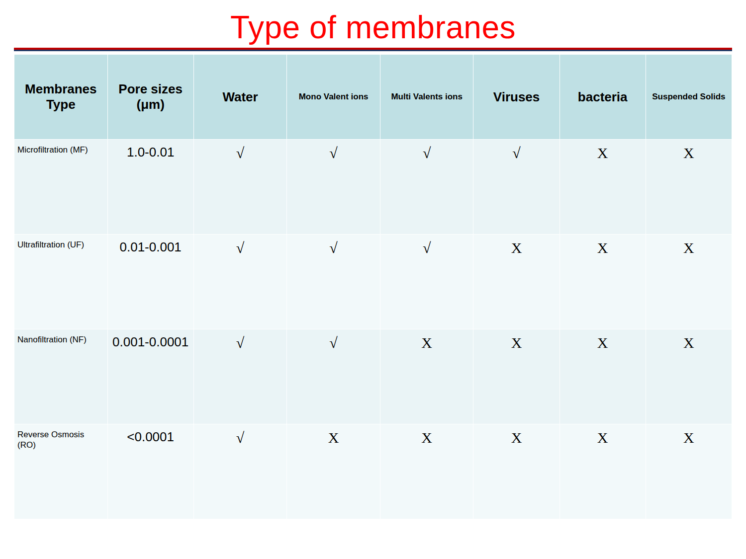Type of membranes
| Membranes Type | Pore sizes (μm) | Water | Mono Valent ions | Multi Valents ions | Viruses | bacteria | Suspended Solids |
| --- | --- | --- | --- | --- | --- | --- | --- |
| Microfiltration (MF) | 1.0-0.01 | √ | √ | √ | √ | X | X |
| Ultrafiltration (UF) | 0.01-0.001 | √ | √ | √ | X | X | X |
| Nanofiltration (NF) | 0.001-0.0001 | √ | √ | X | X | X | X |
| Reverse Osmosis (RO) | <0.0001 | √ | X | X | X | X | X |